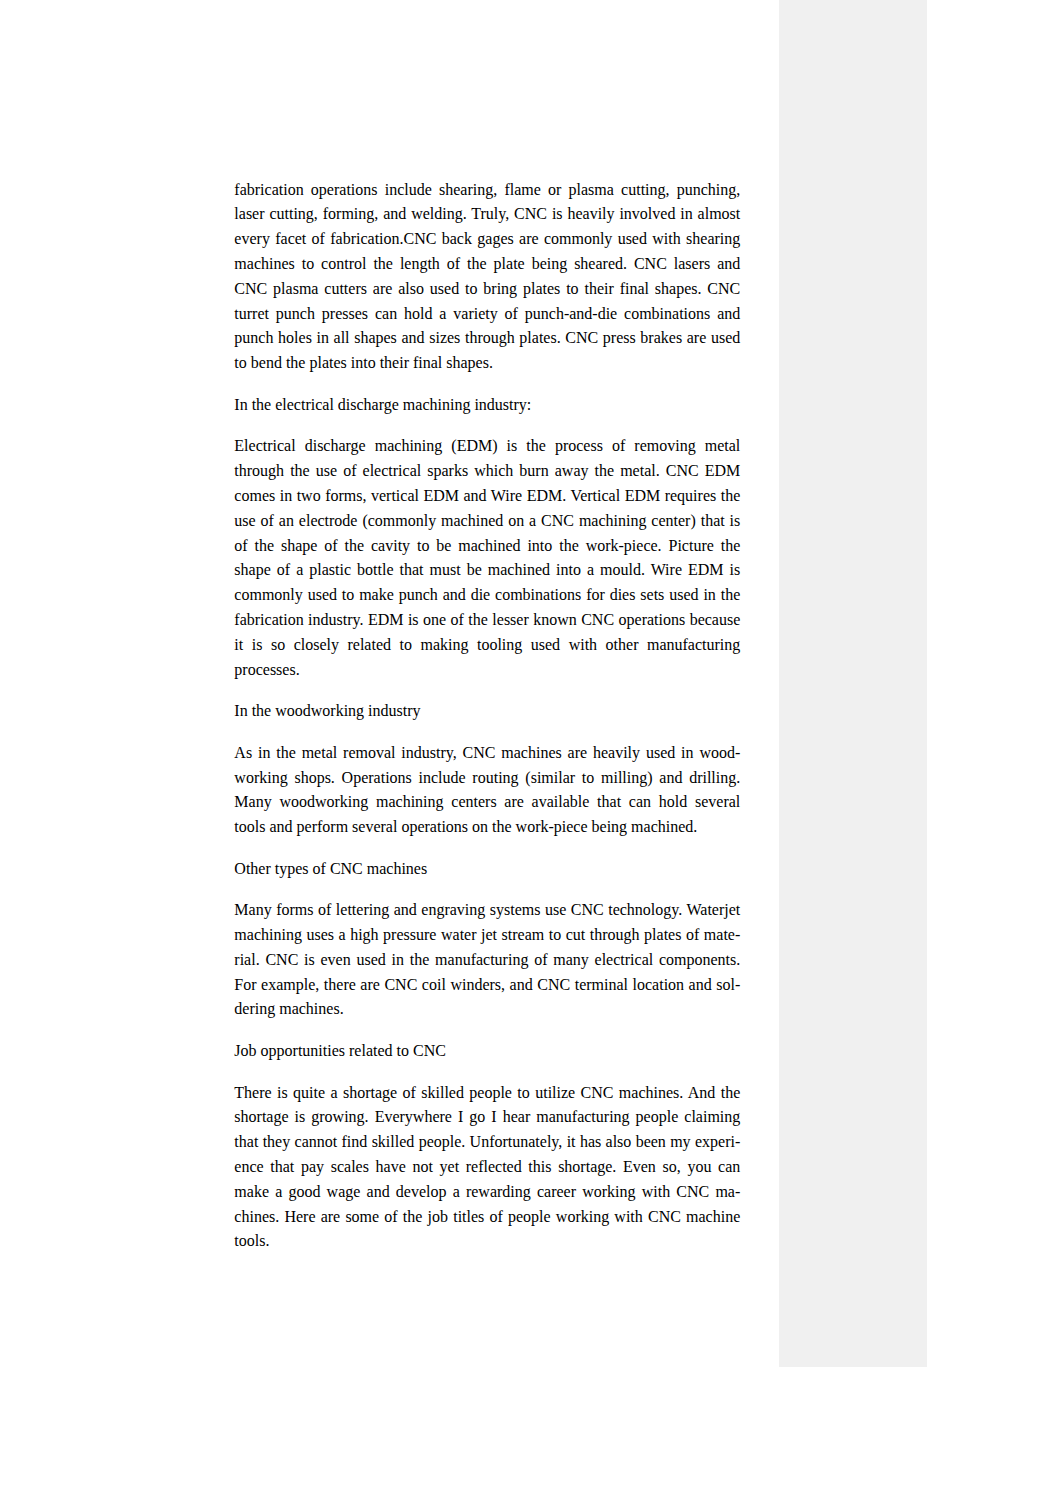fabrication operations include shearing, flame or plasma cutting, punching, laser cutting, forming, and welding. Truly, CNC is heavily involved in almost every facet of fabrication.CNC back gages are commonly used with shearing machines to control the length of the plate being sheared. CNC lasers and CNC plasma cutters are also used to bring plates to their final shapes. CNC turret punch presses can hold a variety of punch-and-die combinations and punch holes in all shapes and sizes through plates. CNC press brakes are used to bend the plates into their final shapes.
In the electrical discharge machining industry:
Electrical discharge machining (EDM) is the process of removing metal through the use of electrical sparks which burn away the metal. CNC EDM comes in two forms, vertical EDM and Wire EDM. Vertical EDM requires the use of an electrode (commonly machined on a CNC machining center) that is of the shape of the cavity to be machined into the work-piece. Picture the shape of a plastic bottle that must be machined into a mould. Wire EDM is commonly used to make punch and die combinations for dies sets used in the fabrication industry. EDM is one of the lesser known CNC operations because it is so closely related to making tooling used with other manufacturing processes.
In the woodworking industry
As in the metal removal industry, CNC machines are heavily used in woodworking shops. Operations include routing (similar to milling) and drilling. Many woodworking machining centers are available that can hold several tools and perform several operations on the work-piece being machined.
Other types of CNC machines
Many forms of lettering and engraving systems use CNC technology. Waterjet machining uses a high pressure water jet stream to cut through plates of material. CNC is even used in the manufacturing of many electrical components. For example, there are CNC coil winders, and CNC terminal location and soldering machines.
Job opportunities related to CNC
There is quite a shortage of skilled people to utilize CNC machines. And the shortage is growing. Everywhere I go I hear manufacturing people claiming that they cannot find skilled people. Unfortunately, it has also been my experience that pay scales have not yet reflected this shortage. Even so, you can make a good wage and develop a rewarding career working with CNC machines. Here are some of the job titles of people working with CNC machine tools.